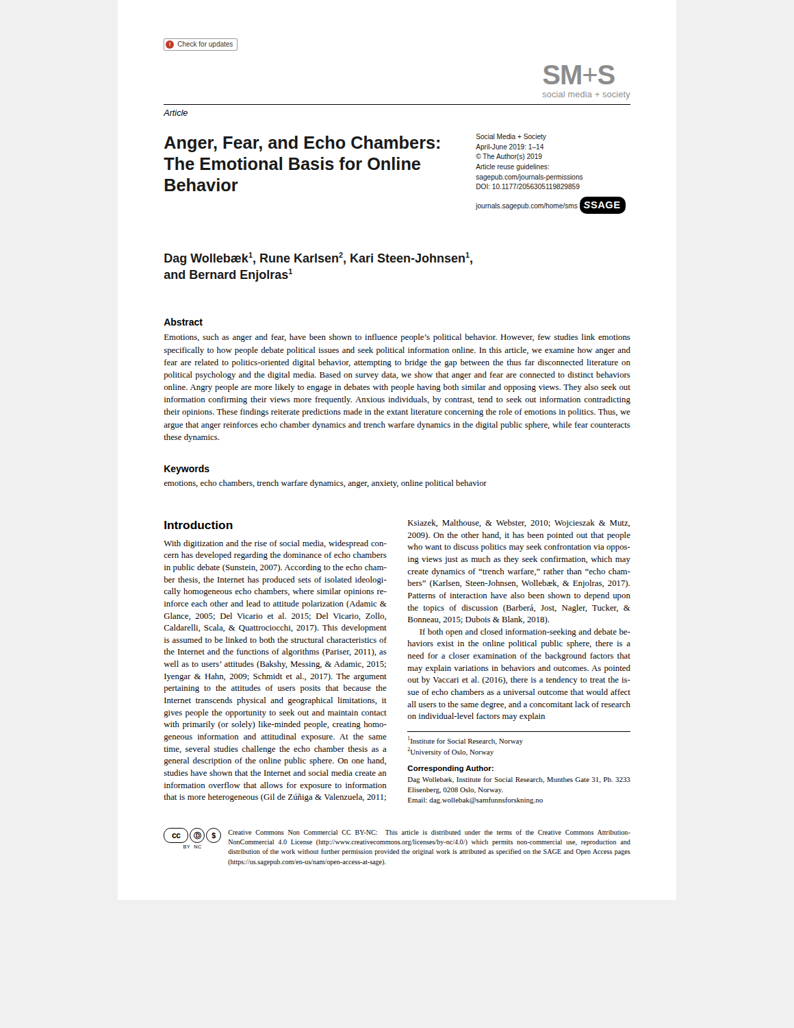!Check for updates
SM+S
social media + society
Article
Anger, Fear, and Echo Chambers:
The Emotional Basis for Online Behavior
Social Media + Society
April-June 2019: 1–14
© The Author(s) 2019
Article reuse guidelines:
sagepub.com/journals-permissions
DOI: 10.1177/2056305119829859
journals.sagepub.com/home/sms
SSAGE
Dag Wollebæk1, Rune Karlsen2, Kari Steen-Johnsen1,
and Bernard Enjolras1
Abstract
Emotions, such as anger and fear, have been shown to influence people’s political behavior. However, few studies link emotions specifically to how people debate political issues and seek political information online. In this article, we examine how anger and fear are related to politics-oriented digital behavior, attempting to bridge the gap between the thus far disconnected literature on political psychology and the digital media. Based on survey data, we show that anger and fear are connected to distinct behaviors online. Angry people are more likely to engage in debates with people having both similar and opposing views. They also seek out information confirming their views more frequently. Anxious individuals, by contrast, tend to seek out information contradicting their opinions. These findings reiterate predictions made in the extant literature concerning the role of emotions in politics. Thus, we argue that anger reinforces echo chamber dynamics and trench warfare dynamics in the digital public sphere, while fear counteracts these dynamics.
Keywords
emotions, echo chambers, trench warfare dynamics, anger, anxiety, online political behavior
Introduction
With digitization and the rise of social media, widespread concern has developed regarding the dominance of echo chambers in public debate (Sunstein, 2007). According to the echo chamber thesis, the Internet has produced sets of isolated ideologically homogeneous echo chambers, where similar opinions reinforce each other and lead to attitude polarization (Adamic & Glance, 2005; Del Vicario et al. 2015; Del Vicario, Zollo, Caldarelli, Scala, & Quattrociocchi, 2017). This development is assumed to be linked to both the structural characteristics of the Internet and the functions of algorithms (Pariser, 2011), as well as to users’ attitudes (Bakshy, Messing, & Adamic, 2015; Iyengar & Hahn, 2009; Schmidt et al., 2017). The argument pertaining to the attitudes of users posits that because the Internet transcends physical and geographical limitations, it gives people the opportunity to seek out and maintain contact with primarily (or solely) like-minded people, creating homogeneous information and attitudinal exposure. At the same time, several studies challenge the echo chamber thesis as a general description of the online public sphere. On one hand, studies have shown that the Internet and social media create an information overflow that allows for exposure to information that is more heterogeneous (Gil de Zúñiga & Valenzuela, 2011; Ksiazek, Malthouse, & Webster, 2010; Wojcieszak & Mutz, 2009). On the other hand, it has been pointed out that people who want to discuss politics may seek confrontation via opposing views just as much as they seek confirmation, which may create dynamics of “trench warfare,” rather than “echo chambers” (Karlsen, Steen-Johnsen, Wollebæk, & Enjolras, 2017). Patterns of interaction have also been shown to depend upon the topics of discussion (Barberá, Jost, Nagler, Tucker, & Bonneau, 2015; Dubois & Blank, 2018).
If both open and closed information-seeking and debate behaviors exist in the online political public sphere, there is a need for a closer examination of the background factors that may explain variations in behaviors and outcomes. As pointed out by Vaccari et al. (2016), there is a tendency to treat the issue of echo chambers as a universal outcome that would affect all users to the same degree, and a concomitant lack of research on individual-level factors may explain
1Institute for Social Research, Norway
2University of Oslo, Norway
Corresponding Author: Dag Wollebæk, Institute for Social Research, Munthes Gate 31, Pb. 3233 Elisenberg, 0208 Oslo, Norway.
Email: dag.wollebak@samfunnsforskning.no
cc
Ⓓ
$
BY NC
Creative Commons Non Commercial CC BY-NC: This article is distributed under the terms of the Creative Commons Attribution-NonCommercial 4.0 License (http://www.creativecommons.org/licenses/by-nc/4.0/) which permits non-commercial use, reproduction and distribution of the work without further permission provided the original work is attributed as specified on the SAGE and Open Access pages (https://us.sagepub.com/en-us/nam/open-access-at-sage).